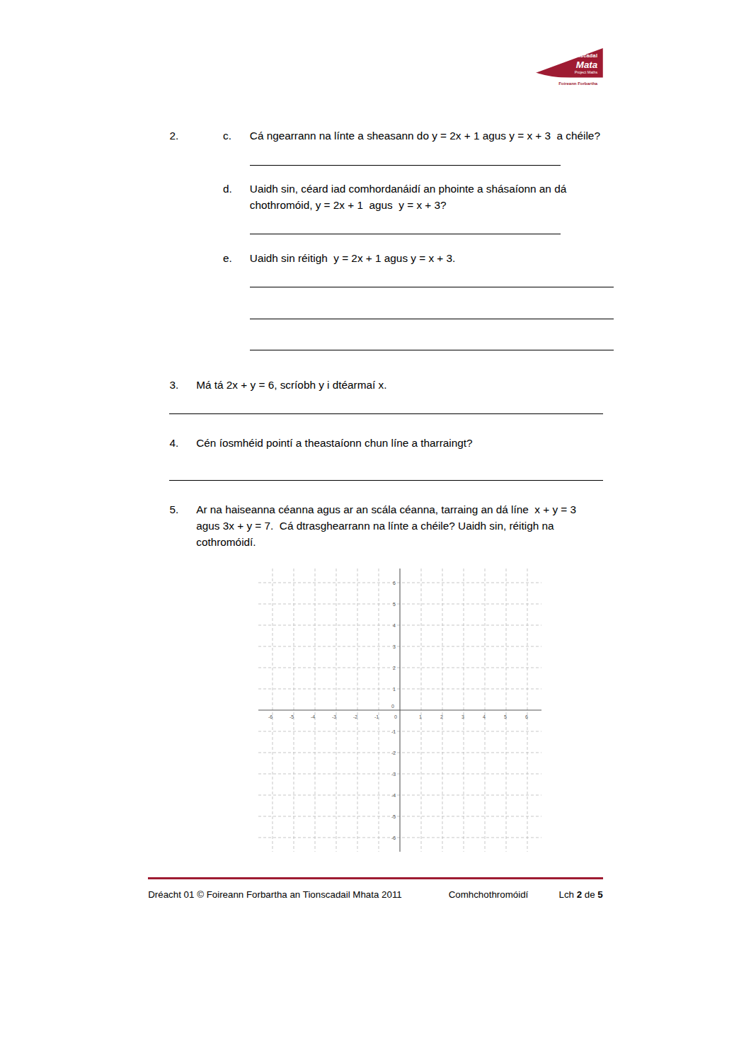Tionscadal
Mata
Project Maths
Foireann Forbartha
c. Cá ngearrann na línte a sheasann do y = 2x + 1 agus y = x + 3 a chéile?
d. Uaidh sin, céard iad comhordanáidí an phointe a shásaíonn an dá chothromóid, y = 2x + 1 agus y = x + 3?
e. Uaidh sin réitigh y = 2x + 1 agus y = x + 3.
Má tá 2x + y = 6, scríobh y i dtéarmaí x.
Cén íosmhéid pointí a theastaíonn chun líne a tharraingt?
Ar na haiseanna céanna agus ar an scála céanna, tarraing an dá líne x + y = 3 agus 3x + y = 7. Cá dtrasghearrann na línte a chéile? Uaidh sin, réitigh na cothromóidí.
-6 -5 -4 -3 -2 -1 0 1 2 3 4 5 6 6 5 4 3 2 1 0 -1 -2 -3 -4 -5 -6
Dréacht 01 © Foireann Forbartha an Tionscadail Mhata 2011
Comhchothromóidí
Lch 2 de 5